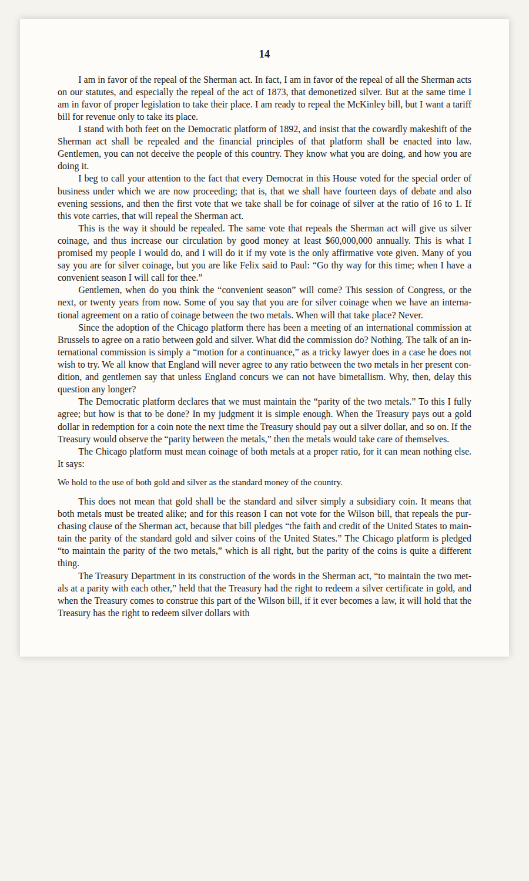14
I am in favor of the repeal of the Sherman act. In fact, I am in favor of the repeal of all the Sherman acts on our statutes, and especially the repeal of the act of 1873, that demonetized silver. But at the same time I am in favor of proper legislation to take their place. I am ready to repeal the McKinley bill, but I want a tariff bill for revenue only to take its place.
I stand with both feet on the Democratic platform of 1892, and insist that the cowardly makeshift of the Sherman act shall be repealed and the financial principles of that platform shall be enacted into law. Gentlemen, you can not deceive the people of this country. They know what you are doing, and how you are doing it.
I beg to call your attention to the fact that every Democrat in this House voted for the special order of business under which we are now proceeding; that is, that we shall have fourteen days of debate and also evening sessions, and then the first vote that we take shall be for coinage of silver at the ratio of 16 to 1. If this vote carries, that will repeal the Sherman act.
This is the way it should be repealed. The same vote that repeals the Sherman act will give us silver coinage, and thus increase our circulation by good money at least $60,000,000 annually. This is what I promised my people I would do, and I will do it if my vote is the only affirmative vote given. Many of you say you are for silver coinage, but you are like Felix said to Paul: “Go thy way for this time; when I have a convenient season I will call for thee.”
Gentlemen, when do you think the “convenient season” will come? This session of Congress, or the next, or twenty years from now. Some of you say that you are for silver coinage when we have an international agreement on a ratio of coinage between the two metals. When will that take place? Never.
Since the adoption of the Chicago platform there has been a meeting of an international commission at Brussels to agree on a ratio between gold and silver. What did the commission do? Nothing. The talk of an international commission is simply a “motion for a continuance,” as a tricky lawyer does in a case he does not wish to try. We all know that England will never agree to any ratio between the two metals in her present condition, and gentlemen say that unless England concurs we can not have bimetallism. Why, then, delay this question any longer?
The Democratic platform declares that we must maintain the “parity of the two metals.” To this I fully agree; but how is that to be done? In my judgment it is simple enough. When the Treasury pays out a gold dollar in redemption for a coin note the next time the Treasury should pay out a silver dollar, and so on. If the Treasury would observe the “parity between the metals,” then the metals would take care of themselves.
The Chicago platform must mean coinage of both metals at a proper ratio, for it can mean nothing else. It says:
We hold to the use of both gold and silver as the standard money of the country.
This does not mean that gold shall be the standard and silver simply a subsidiary coin. It means that both metals must be treated alike; and for this reason I can not vote for the Wilson bill, that repeals the purchasing clause of the Sherman act, because that bill pledges “the faith and credit of the United States to maintain the parity of the standard gold and silver coins of the United States.” The Chicago platform is pledged “to maintain the parity of the two metals,” which is all right, but the parity of the coins is quite a different thing.
The Treasury Department in its construction of the words in the Sherman act, “to maintain the two metals at a parity with each other,” held that the Treasury had the right to redeem a silver certificate in gold, and when the Treasury comes to construe this part of the Wilson bill, if it ever becomes a law, it will hold that the Treasury has the right to redeem silver dollars with